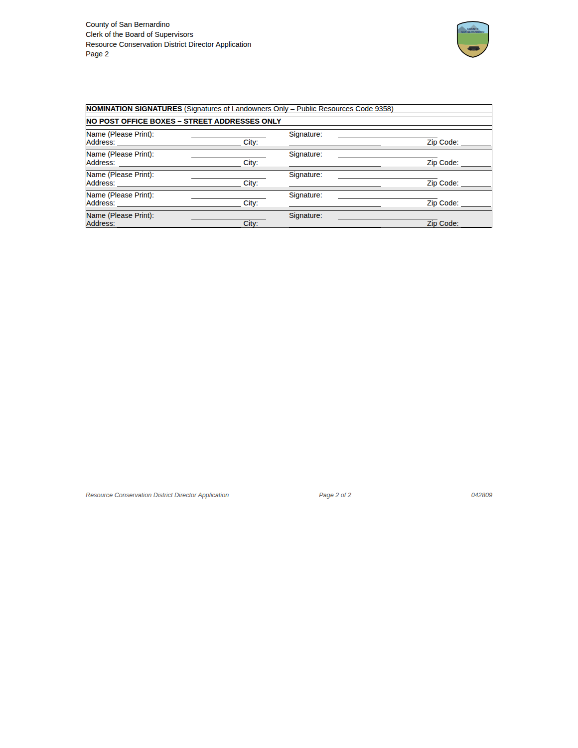County of San Bernardino
Clerk of the Board of Supervisors
Resource Conservation District Director Application
Page 2
COUNTY SAN BERNARDINO
| NOMINATION SIGNATURES (Signatures of Landowners Only – Public Resources Code 9358) |
| NO POST OFFICE BOXES – STREET ADDRESSES ONLY |
| Name (Please Print): | | Signature: | |
| Address: | City: | | Zip Code: |
| Name (Please Print): | | Signature: | |
| Address: | City: | | Zip Code: |
| Name (Please Print): | | Signature: | |
| Address: | City: | | Zip Code: |
| Name (Please Print): | | Signature: | |
| Address: | City: | | Zip Code: |
| Name (Please Print): | | Signature: | |
| Address: | City: | | Zip Code: |
Resource Conservation District Director Application
Page 2 of 2
042809